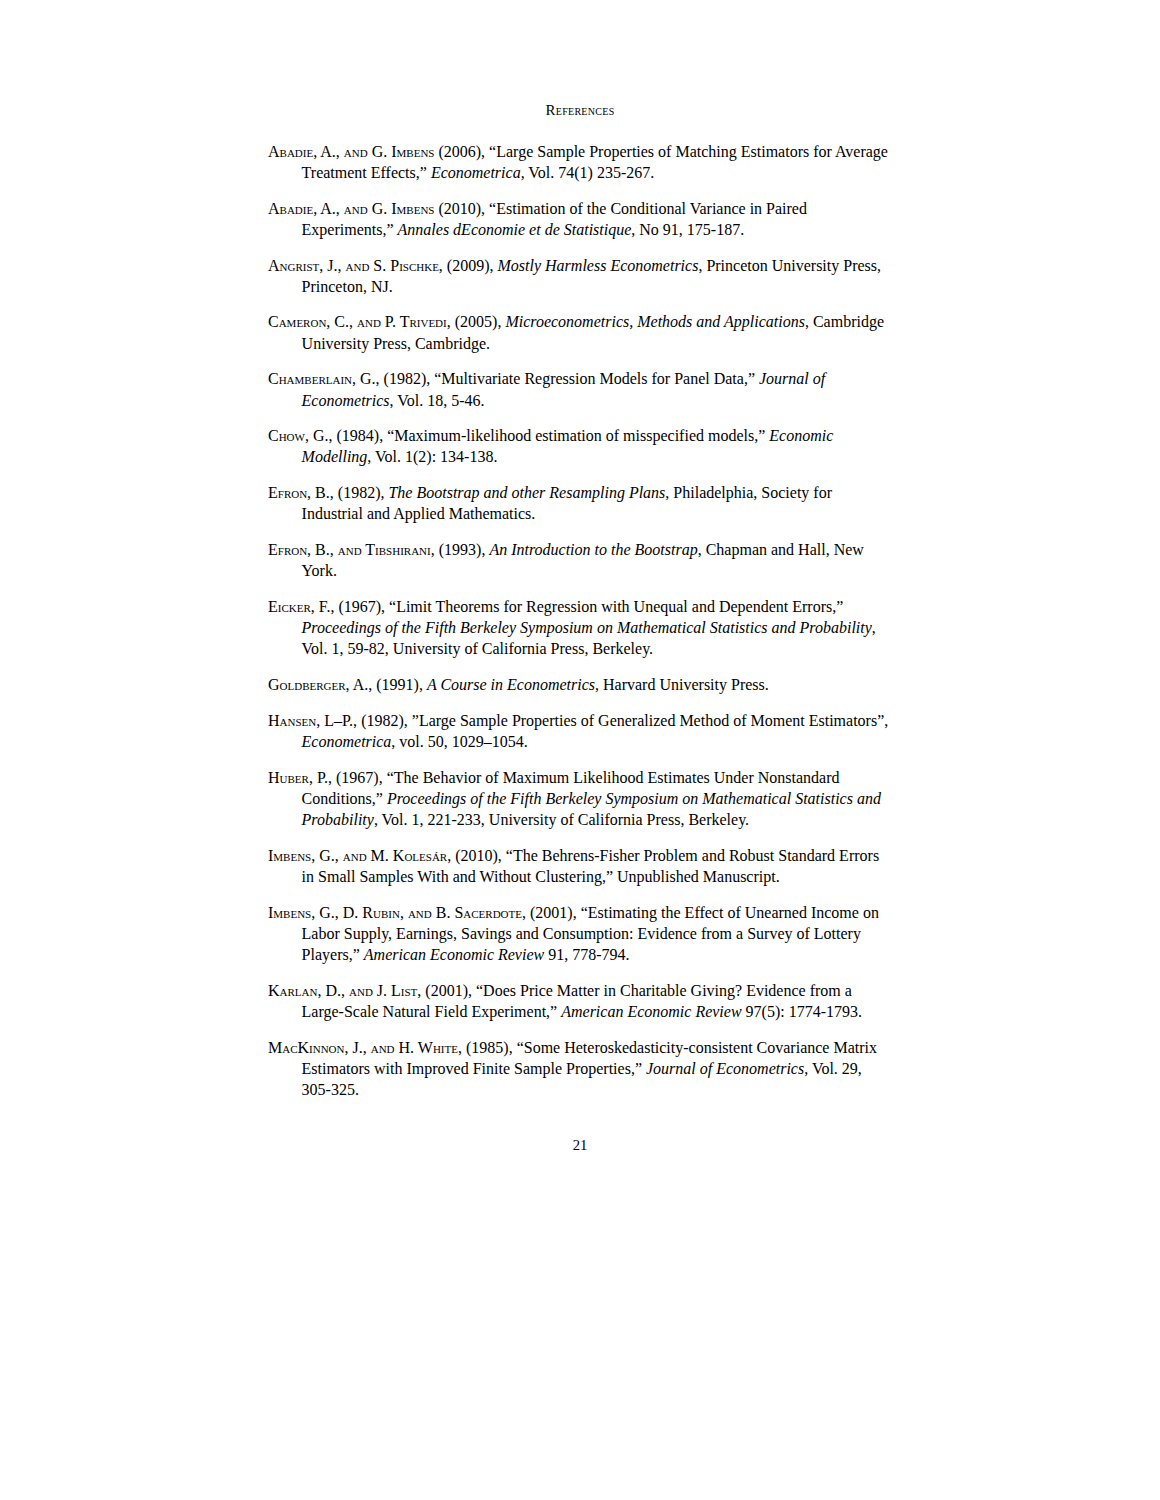References
Abadie, A., and G. Imbens (2006), “Large Sample Properties of Matching Estimators for Average Treatment Effects,” Econometrica, Vol. 74(1) 235-267.
Abadie, A., and G. Imbens (2010), “Estimation of the Conditional Variance in Paired Experiments,” Annales dEconomie et de Statistique, No 91, 175-187.
Angrist, J., and S. Pischke, (2009), Mostly Harmless Econometrics, Princeton University Press, Princeton, NJ.
Cameron, C., and P. Trivedi, (2005), Microeconometrics, Methods and Applications, Cambridge University Press, Cambridge.
Chamberlain, G., (1982), “Multivariate Regression Models for Panel Data,” Journal of Econometrics, Vol. 18, 5-46.
Chow, G., (1984), “Maximum-likelihood estimation of misspecified models,” Economic Modelling, Vol. 1(2): 134-138.
Efron, B., (1982), The Bootstrap and other Resampling Plans, Philadelphia, Society for Industrial and Applied Mathematics.
Efron, B., and Tibshirani, (1993), An Introduction to the Bootstrap, Chapman and Hall, New York.
Eicker, F., (1967), “Limit Theorems for Regression with Unequal and Dependent Errors,” Proceedings of the Fifth Berkeley Symposium on Mathematical Statistics and Probability, Vol. 1, 59-82, University of California Press, Berkeley.
Goldberger, A., (1991), A Course in Econometrics, Harvard University Press.
Hansen, L–P., (1982), ”Large Sample Properties of Generalized Method of Moment Estimators”, Econometrica, vol. 50, 1029–1054.
Huber, P., (1967), “The Behavior of Maximum Likelihood Estimates Under Nonstandard Conditions,” Proceedings of the Fifth Berkeley Symposium on Mathematical Statistics and Probability, Vol. 1, 221-233, University of California Press, Berkeley.
Imbens, G., and M. Kolesár, (2010), “The Behrens-Fisher Problem and Robust Standard Errors in Small Samples With and Without Clustering,” Unpublished Manuscript.
Imbens, G., D. Rubin, and B. Sacerdote, (2001), “Estimating the Effect of Unearned Income on Labor Supply, Earnings, Savings and Consumption: Evidence from a Survey of Lottery Players,” American Economic Review 91, 778-794.
Karlan, D., and J. List, (2001), “Does Price Matter in Charitable Giving? Evidence from a Large-Scale Natural Field Experiment,” American Economic Review 97(5): 1774-1793.
MacKinnon, J., and H. White, (1985), “Some Heteroskedasticity-consistent Covariance Matrix Estimators with Improved Finite Sample Properties,” Journal of Econometrics, Vol. 29, 305-325.
21